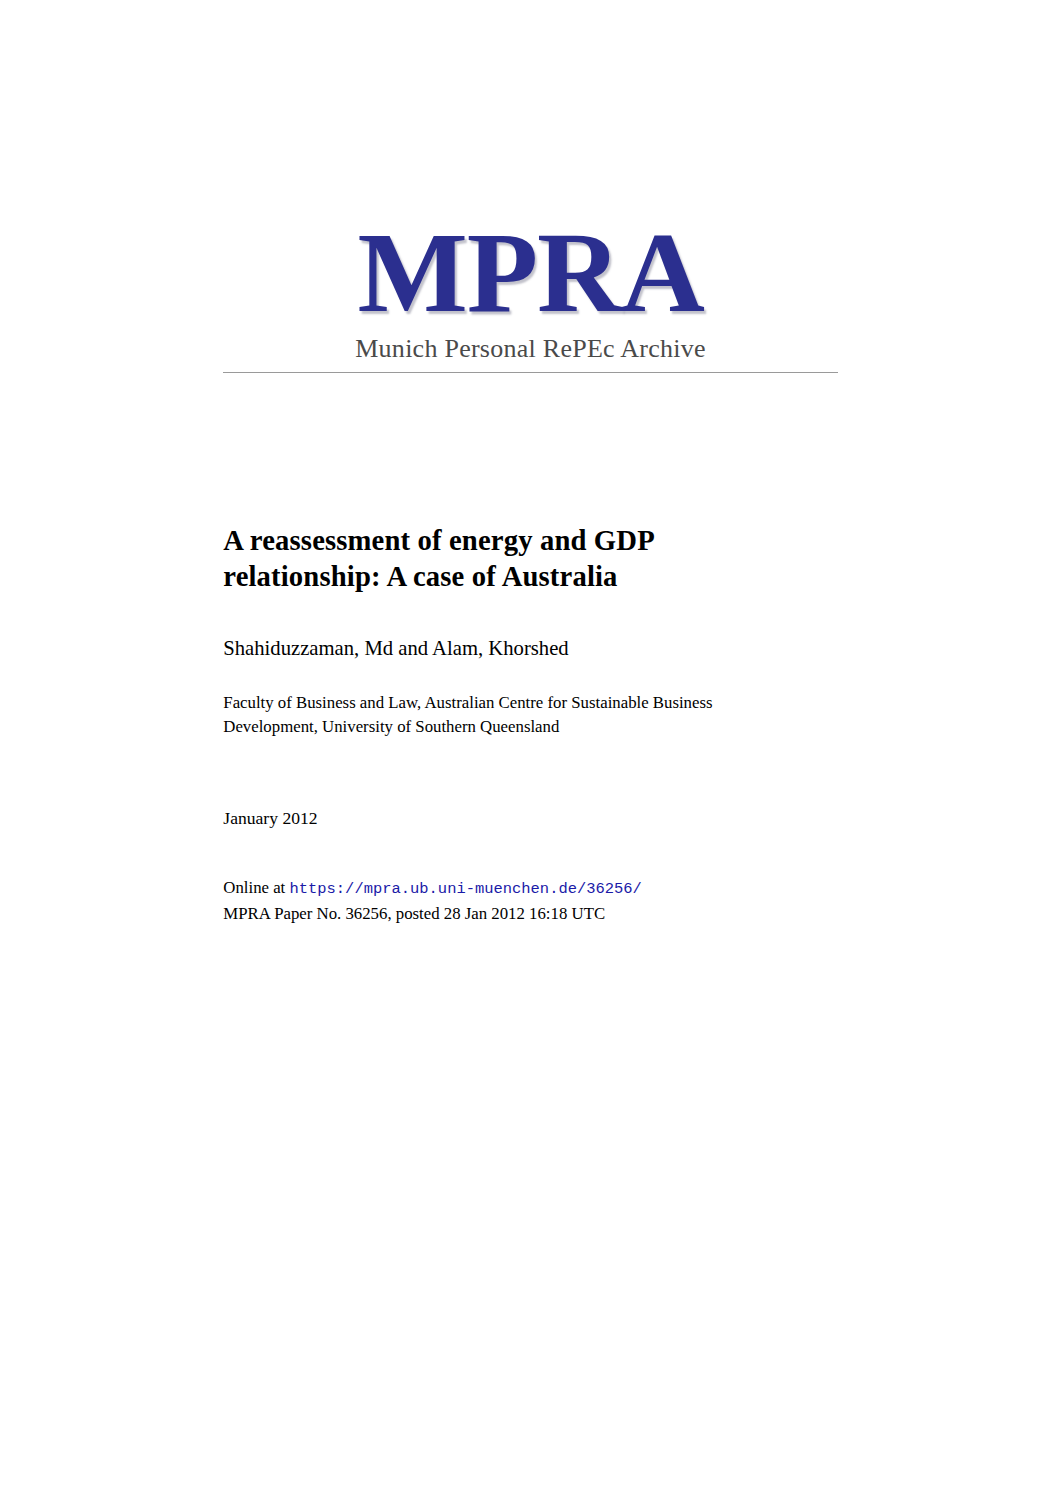MPRA
Munich Personal RePEc Archive
A reassessment of energy and GDP
relationship: A case of Australia
Shahiduzzaman, Md and Alam, Khorshed
Faculty of Business and Law, Australian Centre for Sustainable Business Development, University of Southern Queensland
January 2012
Online at https://mpra.ub.uni-muenchen.de/36256/
MPRA Paper No. 36256, posted 28 Jan 2012 16:18 UTC